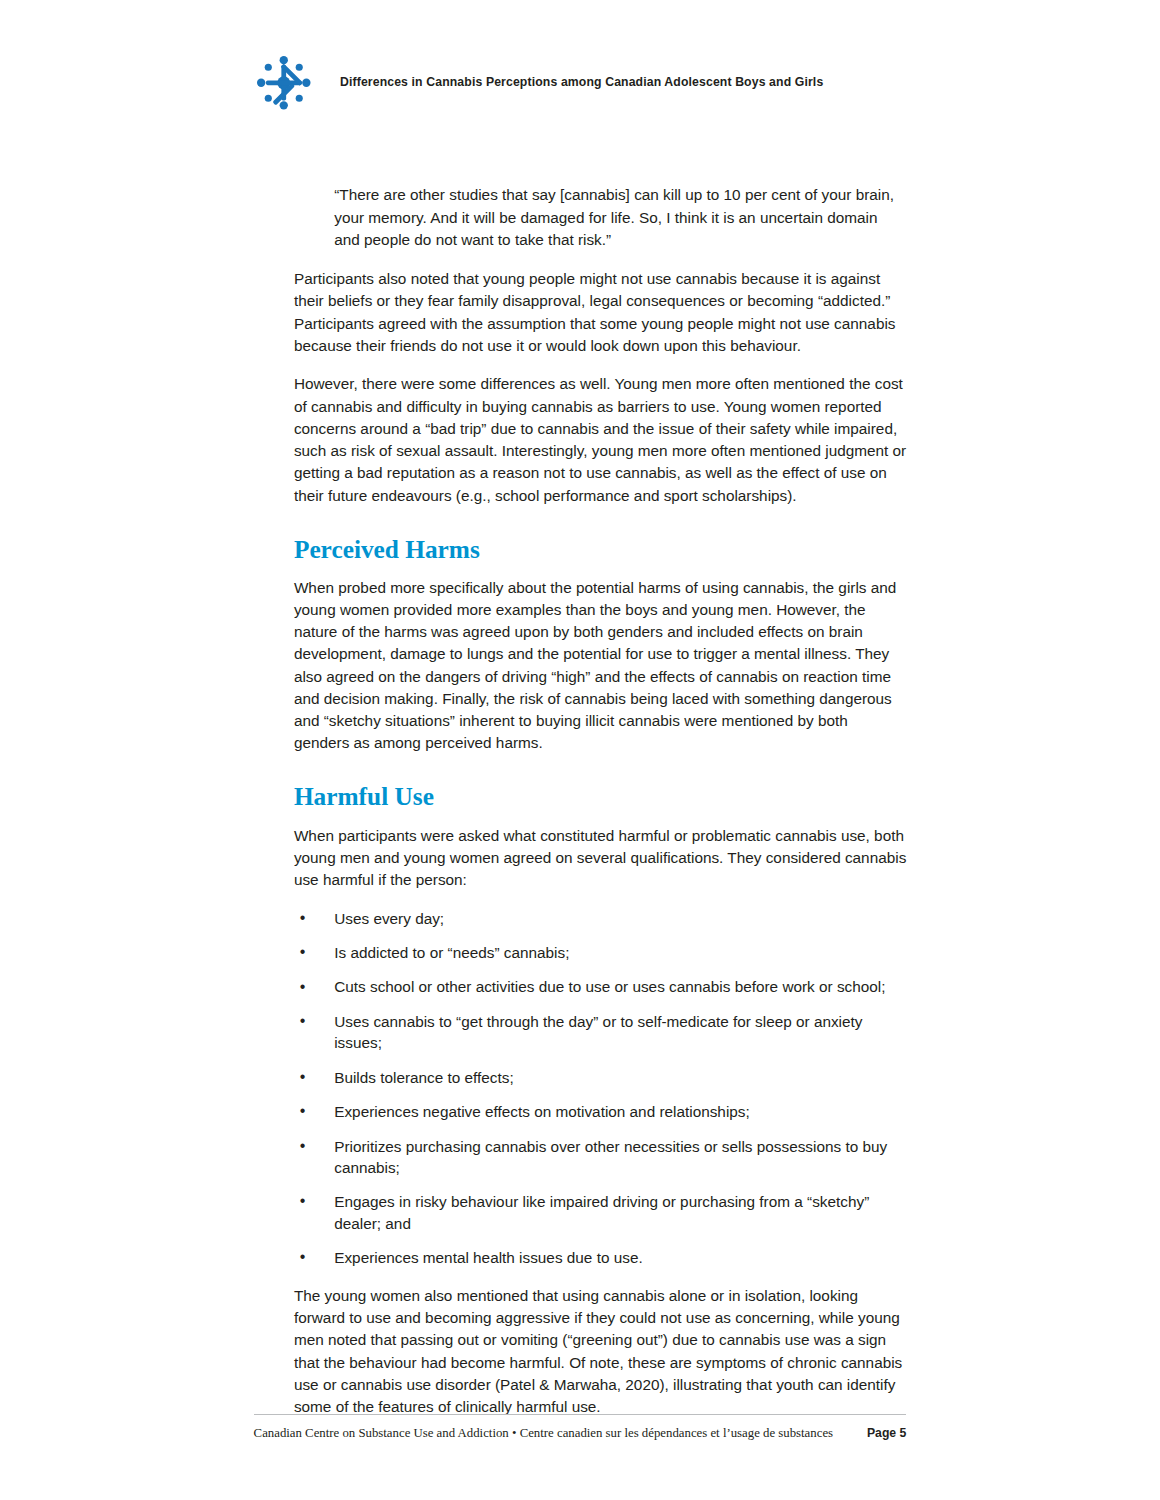Differences in Cannabis Perceptions among Canadian Adolescent Boys and Girls
“There are other studies that say [cannabis] can kill up to 10 per cent of your brain, your memory. And it will be damaged for life. So, I think it is an uncertain domain and people do not want to take that risk.”
Participants also noted that young people might not use cannabis because it is against their beliefs or they fear family disapproval, legal consequences or becoming “addicted.” Participants agreed with the assumption that some young people might not use cannabis because their friends do not use it or would look down upon this behaviour.
However, there were some differences as well. Young men more often mentioned the cost of cannabis and difficulty in buying cannabis as barriers to use. Young women reported concerns around a “bad trip” due to cannabis and the issue of their safety while impaired, such as risk of sexual assault. Interestingly, young men more often mentioned judgment or getting a bad reputation as a reason not to use cannabis, as well as the effect of use on their future endeavours (e.g., school performance and sport scholarships).
Perceived Harms
When probed more specifically about the potential harms of using cannabis, the girls and young women provided more examples than the boys and young men. However, the nature of the harms was agreed upon by both genders and included effects on brain development, damage to lungs and the potential for use to trigger a mental illness. They also agreed on the dangers of driving “high” and the effects of cannabis on reaction time and decision making. Finally, the risk of cannabis being laced with something dangerous and “sketchy situations” inherent to buying illicit cannabis were mentioned by both genders as among perceived harms.
Harmful Use
When participants were asked what constituted harmful or problematic cannabis use, both young men and young women agreed on several qualifications. They considered cannabis use harmful if the person:
Uses every day;
Is addicted to or “needs” cannabis;
Cuts school or other activities due to use or uses cannabis before work or school;
Uses cannabis to “get through the day” or to self-medicate for sleep or anxiety issues;
Builds tolerance to effects;
Experiences negative effects on motivation and relationships;
Prioritizes purchasing cannabis over other necessities or sells possessions to buy cannabis;
Engages in risky behaviour like impaired driving or purchasing from a “sketchy” dealer; and
Experiences mental health issues due to use.
The young women also mentioned that using cannabis alone or in isolation, looking forward to use and becoming aggressive if they could not use as concerning, while young men noted that passing out or vomiting (“greening out”) due to cannabis use was a sign that the behaviour had become harmful. Of note, these are symptoms of chronic cannabis use or cannabis use disorder (Patel & Marwaha, 2020), illustrating that youth can identify some of the features of clinically harmful use.
Canadian Centre on Substance Use and Addiction • Centre canadien sur les dépendances et l’usage de substances Page 5